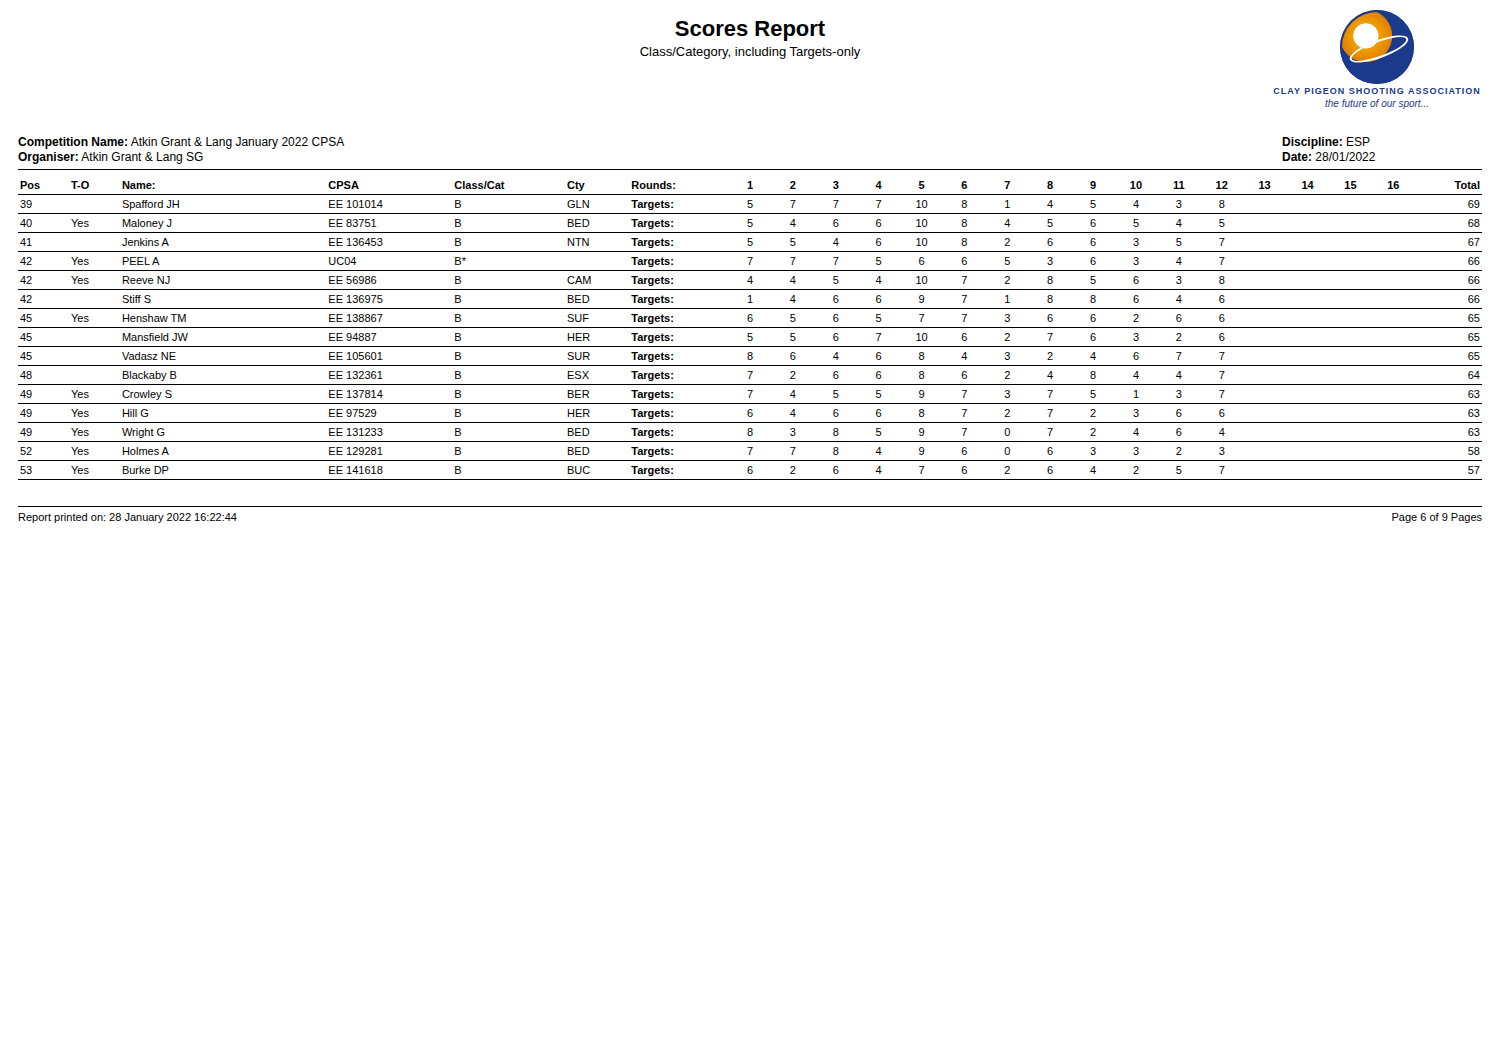CLAY PIGEON SHOOTING ASSOCIATION
the future of our sport...
Scores Report
Class/Category, including Targets-only
Competition Name: Atkin Grant & Lang January 2022 CPSA
Organiser: Atkin Grant & Lang SG
Discipline: ESP
Date: 28/01/2022
| Pos | T-O | Name: | CPSA | Class/Cat | Cty | Rounds: | 1 | 2 | 3 | 4 | 5 | 6 | 7 | 8 | 9 | 10 | 11 | 12 | 13 | 14 | 15 | 16 | Total |
| --- | --- | --- | --- | --- | --- | --- | --- | --- | --- | --- | --- | --- | --- | --- | --- | --- | --- | --- | --- | --- | --- | --- | --- |
| 39 | | Spafford JH | EE 101014 | B | GLN | Targets: | 5 | 7 | 7 | 7 | 10 | 8 | 1 | 4 | 5 | 4 | 3 | 8 | | | | | 69 |
| 40 | Yes | Maloney J | EE 83751 | B | BED | Targets: | 5 | 4 | 6 | 6 | 10 | 8 | 4 | 5 | 6 | 5 | 4 | 5 | | | | | 68 |
| 41 | | Jenkins A | EE 136453 | B | NTN | Targets: | 5 | 5 | 4 | 6 | 10 | 8 | 2 | 6 | 6 | 3 | 5 | 7 | | | | | 67 |
| 42 | Yes | PEEL A | UC04 | B* | | Targets: | 7 | 7 | 7 | 5 | 6 | 6 | 5 | 3 | 6 | 3 | 4 | 7 | | | | | 66 |
| 42 | Yes | Reeve NJ | EE 56986 | B | CAM | Targets: | 4 | 4 | 5 | 4 | 10 | 7 | 2 | 8 | 5 | 6 | 3 | 8 | | | | | 66 |
| 42 | | Stiff S | EE 136975 | B | BED | Targets: | 1 | 4 | 6 | 6 | 9 | 7 | 1 | 8 | 8 | 6 | 4 | 6 | | | | | 66 |
| 45 | Yes | Henshaw TM | EE 138867 | B | SUF | Targets: | 6 | 5 | 6 | 5 | 7 | 7 | 3 | 6 | 6 | 2 | 6 | 6 | | | | | 65 |
| 45 | | Mansfield JW | EE 94887 | B | HER | Targets: | 5 | 5 | 6 | 7 | 10 | 6 | 2 | 7 | 6 | 3 | 2 | 6 | | | | | 65 |
| 45 | | Vadasz NE | EE 105601 | B | SUR | Targets: | 8 | 6 | 4 | 6 | 8 | 4 | 3 | 2 | 4 | 6 | 7 | 7 | | | | | 65 |
| 48 | | Blackaby B | EE 132361 | B | ESX | Targets: | 7 | 2 | 6 | 6 | 8 | 6 | 2 | 4 | 8 | 4 | 4 | 7 | | | | | 64 |
| 49 | Yes | Crowley S | EE 137814 | B | BER | Targets: | 7 | 4 | 5 | 5 | 9 | 7 | 3 | 7 | 5 | 1 | 3 | 7 | | | | | 63 |
| 49 | Yes | Hill G | EE 97529 | B | HER | Targets: | 6 | 4 | 6 | 6 | 8 | 7 | 2 | 7 | 2 | 3 | 6 | 6 | | | | | 63 |
| 49 | Yes | Wright G | EE 131233 | B | BED | Targets: | 8 | 3 | 8 | 5 | 9 | 7 | 0 | 7 | 2 | 4 | 6 | 4 | | | | | 63 |
| 52 | Yes | Holmes A | EE 129281 | B | BED | Targets: | 7 | 7 | 8 | 4 | 9 | 6 | 0 | 6 | 3 | 3 | 2 | 3 | | | | | 58 |
| 53 | Yes | Burke DP | EE 141618 | B | BUC | Targets: | 6 | 2 | 6 | 4 | 7 | 6 | 2 | 6 | 4 | 2 | 5 | 7 | | | | | 57 |
Report printed on: 28 January 2022 16:22:44 Page 6 of 9 Pages